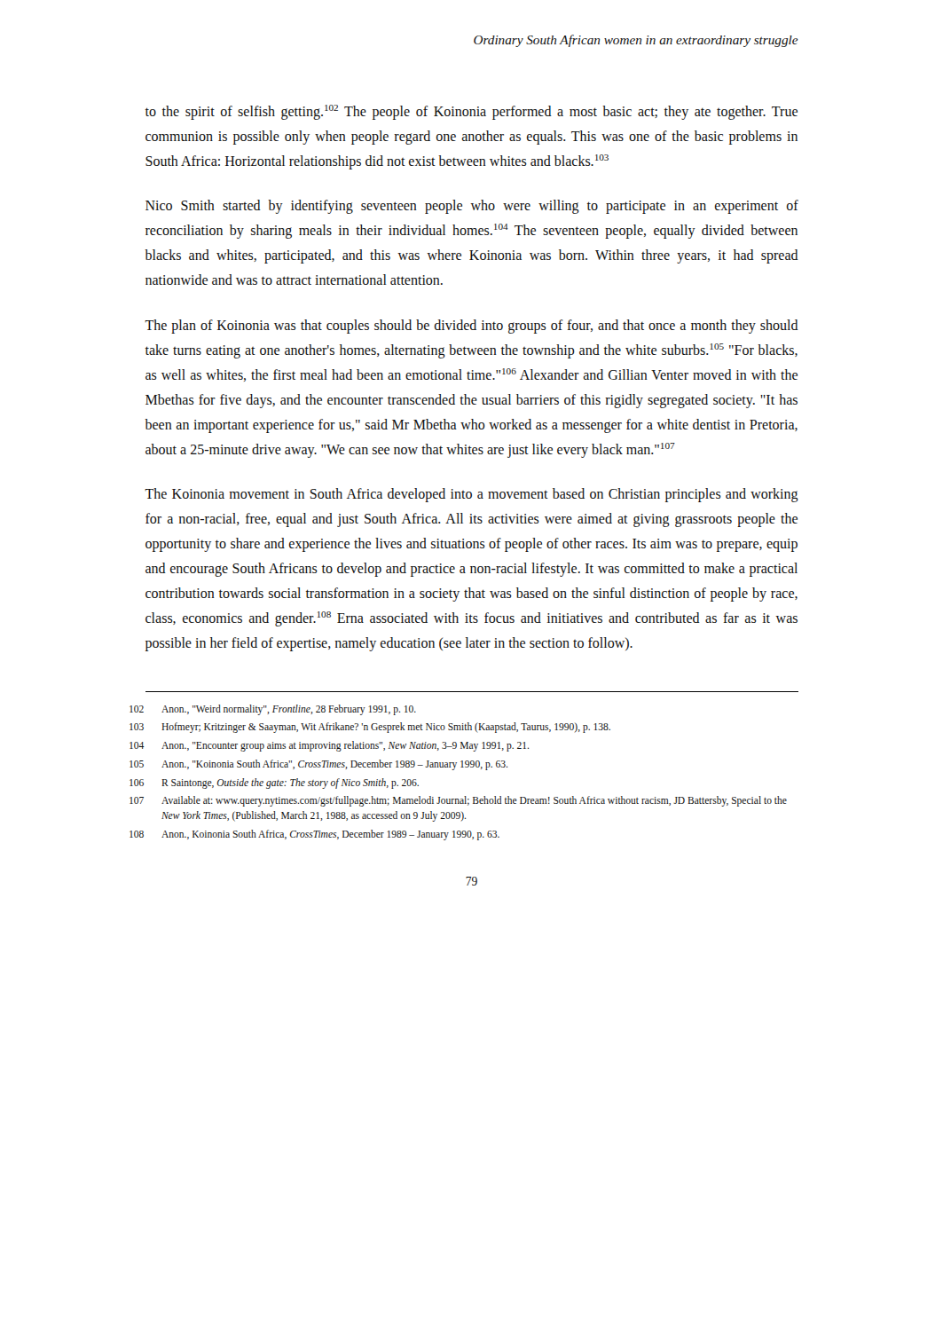Ordinary South African women in an extraordinary struggle
to the spirit of selfish getting.102 The people of Koinonia performed a most basic act; they ate together. True communion is possible only when people regard one another as equals. This was one of the basic problems in South Africa: Horizontal relationships did not exist between whites and blacks.103
Nico Smith started by identifying seventeen people who were willing to participate in an experiment of reconciliation by sharing meals in their individual homes.104 The seventeen people, equally divided between blacks and whites, participated, and this was where Koinonia was born. Within three years, it had spread nationwide and was to attract international attention.
The plan of Koinonia was that couples should be divided into groups of four, and that once a month they should take turns eating at one another's homes, alternating between the township and the white suburbs.105 "For blacks, as well as whites, the first meal had been an emotional time."106 Alexander and Gillian Venter moved in with the Mbethas for five days, and the encounter transcended the usual barriers of this rigidly segregated society. "It has been an important experience for us," said Mr Mbetha who worked as a messenger for a white dentist in Pretoria, about a 25-minute drive away. "We can see now that whites are just like every black man."107
The Koinonia movement in South Africa developed into a movement based on Christian principles and working for a non-racial, free, equal and just South Africa. All its activities were aimed at giving grassroots people the opportunity to share and experience the lives and situations of people of other races. Its aim was to prepare, equip and encourage South Africans to develop and practice a non-racial lifestyle. It was committed to make a practical contribution towards social transformation in a society that was based on the sinful distinction of people by race, class, economics and gender.108 Erna associated with its focus and initiatives and contributed as far as it was possible in her field of expertise, namely education (see later in the section to follow).
102 Anon., "Weird normality", Frontline, 28 February 1991, p. 10.
103 Hofmeyr; Kritzinger & Saayman, Wit Afrikane? 'n Gesprek met Nico Smith (Kaapstad, Taurus, 1990), p. 138.
104 Anon., "Encounter group aims at improving relations", New Nation, 3–9 May 1991, p. 21.
105 Anon., "Koinonia South Africa", CrossTimes, December 1989 – January 1990, p. 63.
106 R Saintonge, Outside the gate: The story of Nico Smith, p. 206.
107 Available at: www.query.nytimes.com/gst/fullpage.htm; Mamelodi Journal; Behold the Dream! South Africa without racism, JD Battersby, Special to the New York Times, (Published, March 21, 1988, as accessed on 9 July 2009).
108 Anon., Koinonia South Africa, CrossTimes, December 1989 – January 1990, p. 63.
79